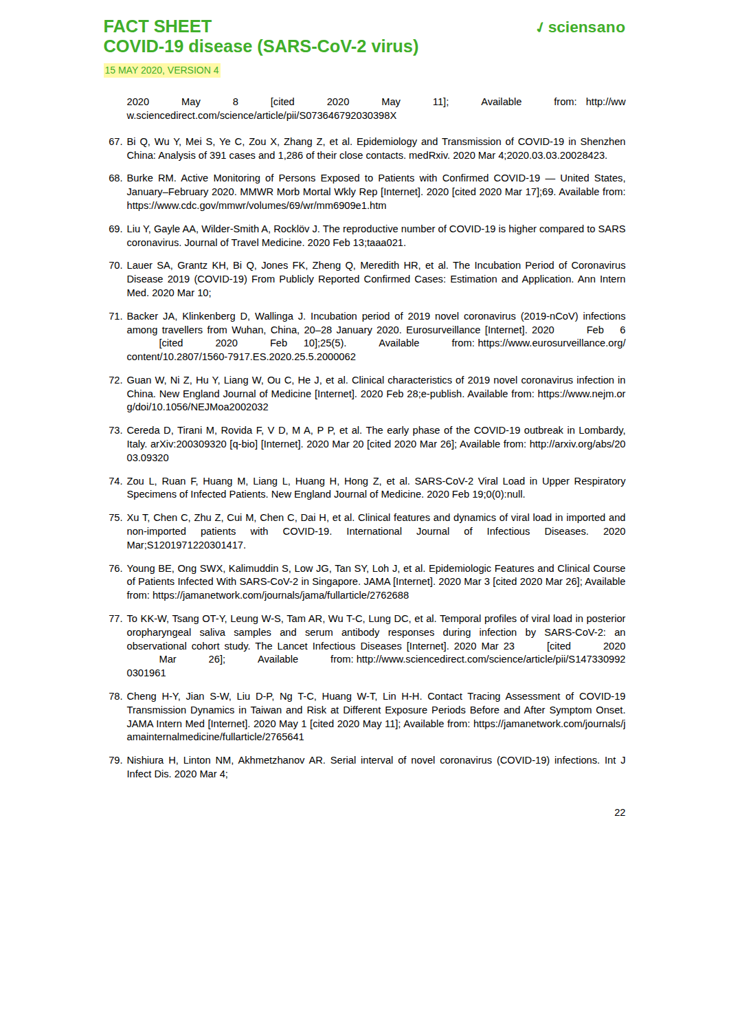FACT SHEET COVID-19 disease (SARS-CoV-2 virus)
✓scien sano
15 MAY 2020, VERSION 4
2020 May 8 [cited 2020 May 11]; Available from: http://www.sciencedirect.com/science/article/pii/S073646792030398X
67. Bi Q, Wu Y, Mei S, Ye C, Zou X, Zhang Z, et al. Epidemiology and Transmission of COVID-19 in Shenzhen China: Analysis of 391 cases and 1,286 of their close contacts. medRxiv. 2020 Mar 4;2020.03.03.20028423.
68. Burke RM. Active Monitoring of Persons Exposed to Patients with Confirmed COVID-19 — United States, January–February 2020. MMWR Morb Mortal Wkly Rep [Internet]. 2020 [cited 2020 Mar 17];69. Available from: https://www.cdc.gov/mmwr/volumes/69/wr/mm6909e1.htm
69. Liu Y, Gayle AA, Wilder-Smith A, Rocklöv J. The reproductive number of COVID-19 is higher compared to SARS coronavirus. Journal of Travel Medicine. 2020 Feb 13;taaa021.
70. Lauer SA, Grantz KH, Bi Q, Jones FK, Zheng Q, Meredith HR, et al. The Incubation Period of Coronavirus Disease 2019 (COVID-19) From Publicly Reported Confirmed Cases: Estimation and Application. Ann Intern Med. 2020 Mar 10;
71. Backer JA, Klinkenberg D, Wallinga J. Incubation period of 2019 novel coronavirus (2019-nCoV) infections among travellers from Wuhan, China, 20–28 January 2020. Eurosurveillance [Internet]. 2020 Feb 6 [cited 2020 Feb 10];25(5). Available from: https://www.eurosurveillance.org/content/10.2807/1560-7917.ES.2020.25.5.2000062
72. Guan W, Ni Z, Hu Y, Liang W, Ou C, He J, et al. Clinical characteristics of 2019 novel coronavirus infection in China. New England Journal of Medicine [Internet]. 2020 Feb 28;e-publish. Available from: https://www.nejm.org/doi/10.1056/NEJMoa2002032
73. Cereda D, Tirani M, Rovida F, V D, M A, P P, et al. The early phase of the COVID-19 outbreak in Lombardy, Italy. arXiv:200309320 [q-bio] [Internet]. 2020 Mar 20 [cited 2020 Mar 26]; Available from: http://arxiv.org/abs/2003.09320
74. Zou L, Ruan F, Huang M, Liang L, Huang H, Hong Z, et al. SARS-CoV-2 Viral Load in Upper Respiratory Specimens of Infected Patients. New England Journal of Medicine. 2020 Feb 19;0(0):null.
75. Xu T, Chen C, Zhu Z, Cui M, Chen C, Dai H, et al. Clinical features and dynamics of viral load in imported and non-imported patients with COVID-19. International Journal of Infectious Diseases. 2020 Mar;S1201971220301417.
76. Young BE, Ong SWX, Kalimuddin S, Low JG, Tan SY, Loh J, et al. Epidemiologic Features and Clinical Course of Patients Infected With SARS-CoV-2 in Singapore. JAMA [Internet]. 2020 Mar 3 [cited 2020 Mar 26]; Available from: https://jamanetwork.com/journals/jama/fullarticle/2762688
77. To KK-W, Tsang OT-Y, Leung W-S, Tam AR, Wu T-C, Lung DC, et al. Temporal profiles of viral load in posterior oropharyngeal saliva samples and serum antibody responses during infection by SARS-CoV-2: an observational cohort study. The Lancet Infectious Diseases [Internet]. 2020 Mar 23 [cited 2020 Mar 26]; Available from: http://www.sciencedirect.com/science/article/pii/S1473309920301961
78. Cheng H-Y, Jian S-W, Liu D-P, Ng T-C, Huang W-T, Lin H-H. Contact Tracing Assessment of COVID-19 Transmission Dynamics in Taiwan and Risk at Different Exposure Periods Before and After Symptom Onset. JAMA Intern Med [Internet]. 2020 May 1 [cited 2020 May 11]; Available from: https://jamanetwork.com/journals/jamainternalmedicine/fullarticle/2765641
79. Nishiura H, Linton NM, Akhmetzhanov AR. Serial interval of novel coronavirus (COVID-19) infections. Int J Infect Dis. 2020 Mar 4;
22